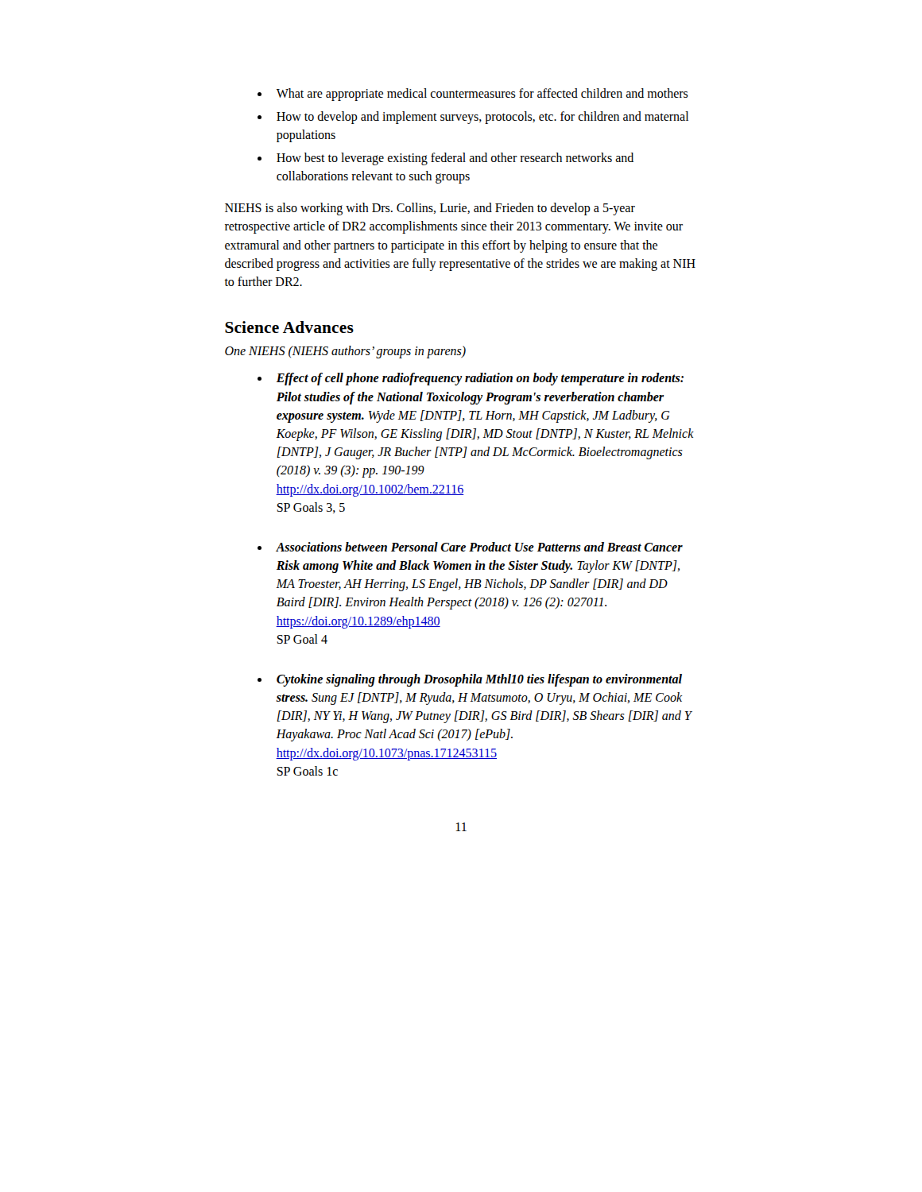What are appropriate medical countermeasures for affected children and mothers
How to develop and implement surveys, protocols, etc. for children and maternal populations
How best to leverage existing federal and other research networks and collaborations relevant to such groups
NIEHS is also working with Drs. Collins, Lurie, and Frieden to develop a 5-year retrospective article of DR2 accomplishments since their 2013 commentary. We invite our extramural and other partners to participate in this effort by helping to ensure that the described progress and activities are fully representative of the strides we are making at NIH to further DR2.
Science Advances
One NIEHS (NIEHS authors’ groups in parens)
Effect of cell phone radiofrequency radiation on body temperature in rodents: Pilot studies of the National Toxicology Program's reverberation chamber exposure system. Wyde ME [DNTP], TL Horn, MH Capstick, JM Ladbury, G Koepke, PF Wilson, GE Kissling [DIR], MD Stout [DNTP], N Kuster, RL Melnick [DNTP], J Gauger, JR Bucher [NTP] and DL McCormick. Bioelectromagnetics (2018) v. 39 (3): pp. 190-199
http://dx.doi.org/10.1002/bem.22116 SP Goals 3, 5
Associations between Personal Care Product Use Patterns and Breast Cancer Risk among White and Black Women in the Sister Study. Taylor KW [DNTP], MA Troester, AH Herring, LS Engel, HB Nichols, DP Sandler [DIR] and DD Baird [DIR]. Environ Health Perspect (2018) v. 126 (2): 027011.
https://doi.org/10.1289/ehp1480 SP Goal 4
Cytokine signaling through Drosophila Mthl10 ties lifespan to environmental stress. Sung EJ [DNTP], M Ryuda, H Matsumoto, O Uryu, M Ochiai, ME Cook [DIR], NY Yi, H Wang, JW Putney [DIR], GS Bird [DIR], SB Shears [DIR] and Y Hayakawa. Proc Natl Acad Sci (2017) [ePub].
http://dx.doi.org/10.1073/pnas.1712453115 SP Goals 1c
11